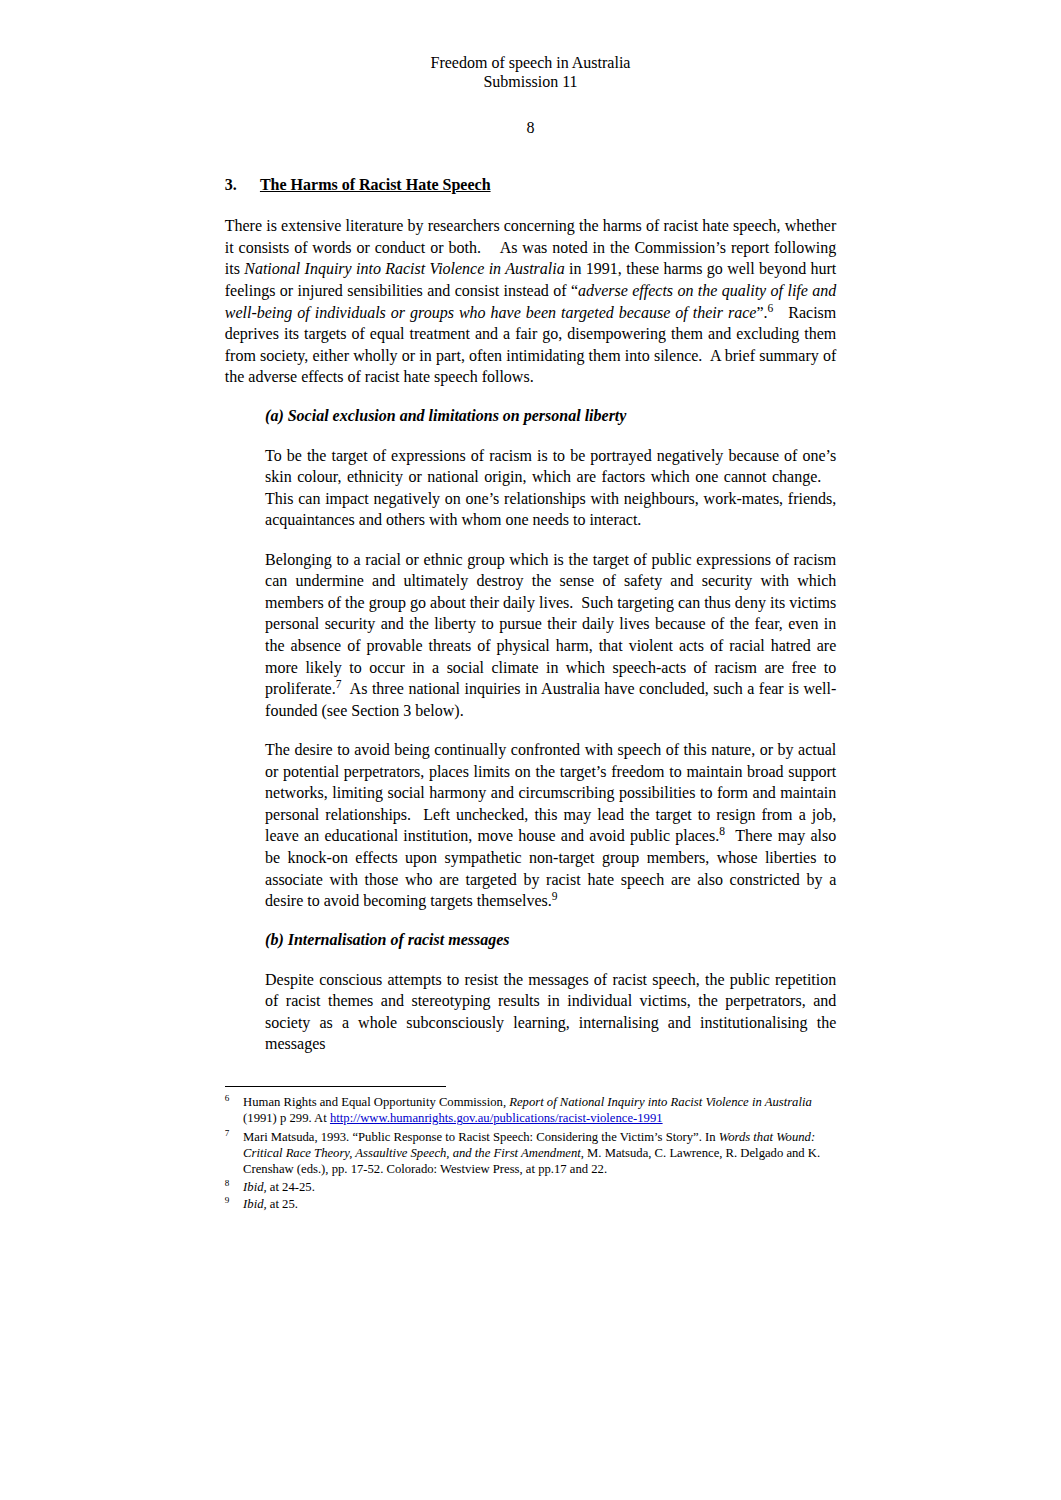Freedom of speech in Australia Submission 11
8
3. The Harms of Racist Hate Speech
There is extensive literature by researchers concerning the harms of racist hate speech, whether it consists of words or conduct or both. As was noted in the Commission’s report following its National Inquiry into Racist Violence in Australia in 1991, these harms go well beyond hurt feelings or injured sensibilities and consist instead of “adverse effects on the quality of life and well-being of individuals or groups who have been targeted because of their race”.6 Racism deprives its targets of equal treatment and a fair go, disempowering them and excluding them from society, either wholly or in part, often intimidating them into silence. A brief summary of the adverse effects of racist hate speech follows.
(a) Social exclusion and limitations on personal liberty
To be the target of expressions of racism is to be portrayed negatively because of one’s skin colour, ethnicity or national origin, which are factors which one cannot change. This can impact negatively on one’s relationships with neighbours, work-mates, friends, acquaintances and others with whom one needs to interact.
Belonging to a racial or ethnic group which is the target of public expressions of racism can undermine and ultimately destroy the sense of safety and security with which members of the group go about their daily lives. Such targeting can thus deny its victims personal security and the liberty to pursue their daily lives because of the fear, even in the absence of provable threats of physical harm, that violent acts of racial hatred are more likely to occur in a social climate in which speech-acts of racism are free to proliferate.7 As three national inquiries in Australia have concluded, such a fear is well-founded (see Section 3 below).
The desire to avoid being continually confronted with speech of this nature, or by actual or potential perpetrators, places limits on the target’s freedom to maintain broad support networks, limiting social harmony and circumscribing possibilities to form and maintain personal relationships. Left unchecked, this may lead the target to resign from a job, leave an educational institution, move house and avoid public places.8 There may also be knock-on effects upon sympathetic non-target group members, whose liberties to associate with those who are targeted by racist hate speech are also constricted by a desire to avoid becoming targets themselves.9
(b) Internalisation of racist messages
Despite conscious attempts to resist the messages of racist speech, the public repetition of racist themes and stereotyping results in individual victims, the perpetrators, and society as a whole subconsciously learning, internalising and institutionalising the messages
6
Human Rights and Equal Opportunity Commission, Report of National Inquiry into Racist Violence in Australia (1991) p 299. At http://www.humanrights.gov.au/publications/racist-violence-1991
7
Mari Matsuda, 1993. “Public Response to Racist Speech: Considering the Victim’s Story”. In Words that Wound: Critical Race Theory, Assaultive Speech, and the First Amendment, M. Matsuda, C. Lawrence, R. Delgado and K. Crenshaw (eds.), pp. 17-52. Colorado: Westview Press, at pp.17 and 22.
8
Ibid, at 24-25.
9
Ibid, at 25.